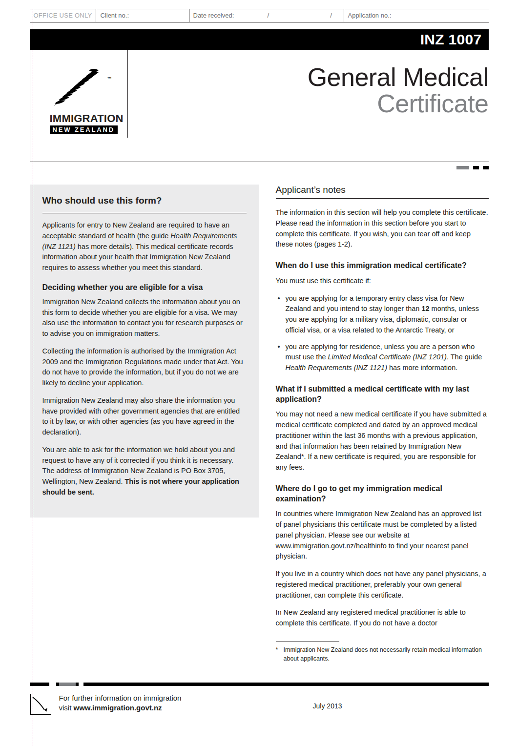OFFICE USE ONLY
Client no.:
Date received: / /
Application no.:
INZ 1007
™
IMMIGRATION
NEW ZEALAND
General Medical
Certificate
Who should use this form?
Applicants for entry to New Zealand are required to have an acceptable standard of health (the guide Health Requirements (INZ 1121) has more details). This medical certificate records information about your health that Immigration New Zealand requires to assess whether you meet this standard.
Deciding whether you are eligible for a visa
Immigration New Zealand collects the information about you on this form to decide whether you are eligible for a visa. We may also use the information to contact you for research purposes or to advise you on immigration matters.
Collecting the information is authorised by the Immigration Act 2009 and the Immigration Regulations made under that Act. You do not have to provide the information, but if you do not we are likely to decline your application.
Immigration New Zealand may also share the information you have provided with other government agencies that are entitled to it by law, or with other agencies (as you have agreed in the declaration).
You are able to ask for the information we hold about you and request to have any of it corrected if you think it is necessary. The address of Immigration New Zealand is PO Box 3705, Wellington, New Zealand. This is not where your application should be sent.
Applicant’s notes
The information in this section will help you complete this certificate. Please read the information in this section before you start to complete this certificate. If you wish, you can tear off and keep these notes (pages 1-2).
When do I use this immigration medical certificate?
You must use this certificate if:
you are applying for a temporary entry class visa for New Zealand and you intend to stay longer than 12 months, unless you are applying for a military visa, diplomatic, consular or official visa, or a visa related to the Antarctic Treaty, or
you are applying for residence, unless you are a person who must use the Limited Medical Certificate (INZ 1201). The guide Health Requirements (INZ 1121) has more information.
What if I submitted a medical certificate with my last application?
You may not need a new medical certificate if you have submitted a medical certificate completed and dated by an approved medical practitioner within the last 36 months with a previous application, and that information has been retained by Immigration New Zealand*. If a new certificate is required, you are responsible for any fees.
Where do I go to get my immigration medical examination?
In countries where Immigration New Zealand has an approved list of panel physicians this certificate must be completed by a listed panel physician. Please see our website at www.immigration.govt.nz/healthinfo to find your nearest panel physician.
If you live in a country which does not have any panel physicians, a registered medical practitioner, preferably your own general practitioner, can complete this certificate.
In New Zealand any registered medical practitioner is able to complete this certificate. If you do not have a doctor
*
Immigration New Zealand does not necessarily retain medical information about applicants.
For further information on immigration
visit www.immigration.govt.nz
July 2013